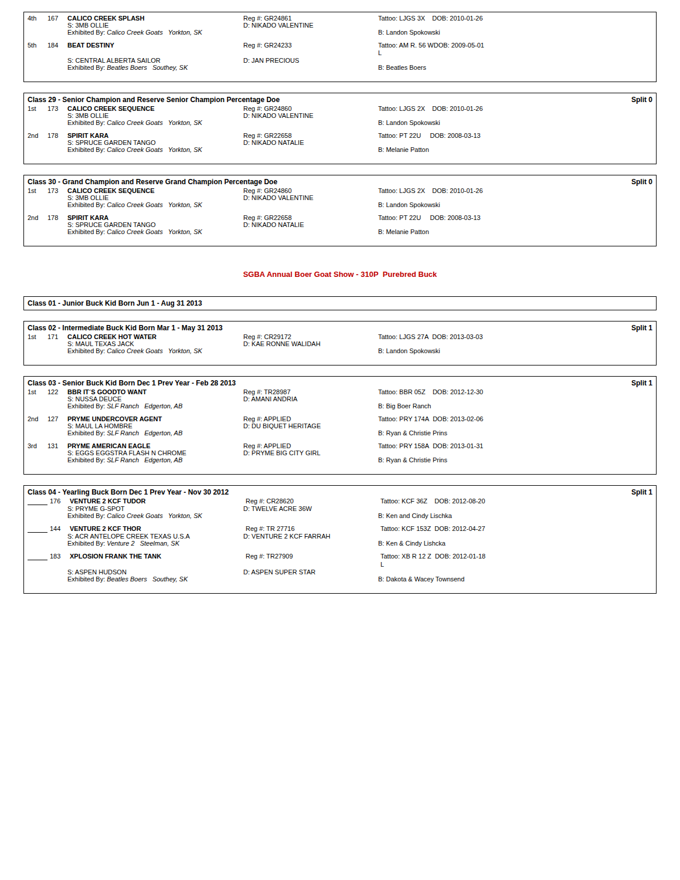4th
167
CALICO CREEK SPLASH
Reg #: GR24861
Tattoo: LJGS 3X DOB: 2010-01-26
S: 3MB OLLIE
D: NIKADO VALENTINE
Exhibited By: Calico Creek Goats Yorkton, SK
B: Landon Spokowski
5th
184
BEAT DESTINY
Reg #: GR24233
Tattoo: AM R. 56 WDOB: 2009-05-01
L
S: CENTRAL ALBERTA SAILOR
D: JAN PRECIOUS
Exhibited By: Beatles Boers Southey, SK
B: Beatles Boers
Class 29 - Senior Champion and Reserve Senior Champion Percentage Doe Split 0
1st
173
CALICO CREEK SEQUENCE
Reg #: GR24860
Tattoo: LJGS 2X DOB: 2010-01-26
S: 3MB OLLIE
D: NIKADO VALENTINE
Exhibited By: Calico Creek Goats Yorkton, SK
B: Landon Spokowski
2nd
178
SPIRIT KARA
Reg #: GR22658
Tattoo: PT 22U DOB: 2008-03-13
S: SPRUCE GARDEN TANGO
D: NIKADO NATALIE
Exhibited By: Calico Creek Goats Yorkton, SK
B: Melanie Patton
Class 30 - Grand Champion and Reserve Grand Champion Percentage Doe Split 0
1st
173
CALICO CREEK SEQUENCE
Reg #: GR24860
Tattoo: LJGS 2X DOB: 2010-01-26
S: 3MB OLLIE
D: NIKADO VALENTINE
Exhibited By: Calico Creek Goats Yorkton, SK
B: Landon Spokowski
2nd
178
SPIRIT KARA
Reg #: GR22658
Tattoo: PT 22U DOB: 2008-03-13
S: SPRUCE GARDEN TANGO
D: NIKADO NATALIE
Exhibited By: Calico Creek Goats Yorkton, SK
B: Melanie Patton
SGBA Annual Boer Goat Show - 310P Purebred Buck
Class 01 - Junior Buck Kid Born Jun 1 - Aug 31 2013
Class 02 - Intermediate Buck Kid Born Mar 1 - May 31 2013 Split 1
1st
171
CALICO CREEK HOT WATER
Reg #: CR29172
Tattoo: LJGS 27A DOB: 2013-03-03
S: MAUL TEXAS JACK
D: KAE RONNE WALIDAH
Exhibited By: Calico Creek Goats Yorkton, SK
B: Landon Spokowski
Class 03 - Senior Buck Kid Born Dec 1 Prev Year - Feb 28 2013 Split 1
1st
122
BBR IT´S GOODTO WANT
Reg #: TR28987
Tattoo: BBR 05Z DOB: 2012-12-30
S: NUSSA DEUCE
D: AMANI ANDRIA
Exhibited By: SLF Ranch Edgerton, AB
B: Big Boer Ranch
2nd
127
PRYME UNDERCOVER AGENT
Reg #: APPLIED
Tattoo: PRY 174A DOB: 2013-02-06
S: MAUL LA HOMBRE
D: DU BIQUET HERITAGE
Exhibited By: SLF Ranch Edgerton, AB
B: Ryan & Christie Prins
3rd
131
PRYME AMERICAN EAGLE
Reg #: APPLIED
Tattoo: PRY 158A DOB: 2013-01-31
S: EGGS EGGSTRA FLASH N CHROME
D: PRYME BIG CITY GIRL
Exhibited By: SLF Ranch Edgerton, AB
B: Ryan & Christie Prins
Class 04 - Yearling Buck Born Dec 1 Prev Year - Nov 30 2012 Split 1
176
VENTURE 2 KCF TUDOR
Reg #: CR28620
Tattoo: KCF 36Z DOB: 2012-08-20
S: PRYME G-SPOT
D: TWELVE ACRE 36W
Exhibited By: Calico Creek Goats Yorkton, SK
B: Ken and Cindy Lischka
144
VENTURE 2 KCF THOR
Reg #: TR 27716
Tattoo: KCF 153Z DOB: 2012-04-27
S: ACR ANTELOPE CREEK TEXAS U.S.A
D: VENTURE 2 KCF FARRAH
Exhibited By: Venture 2 Steelman, SK
B: Ken & Cindy Lishcka
183
XPLOSION FRANK THE TANK
Reg #: TR27909
Tattoo: XB R 12 Z DOB: 2012-01-18
L
S: ASPEN HUDSON
D: ASPEN SUPER STAR
Exhibited By: Beatles Boers Southey, SK
B: Dakota & Wacey Townsend